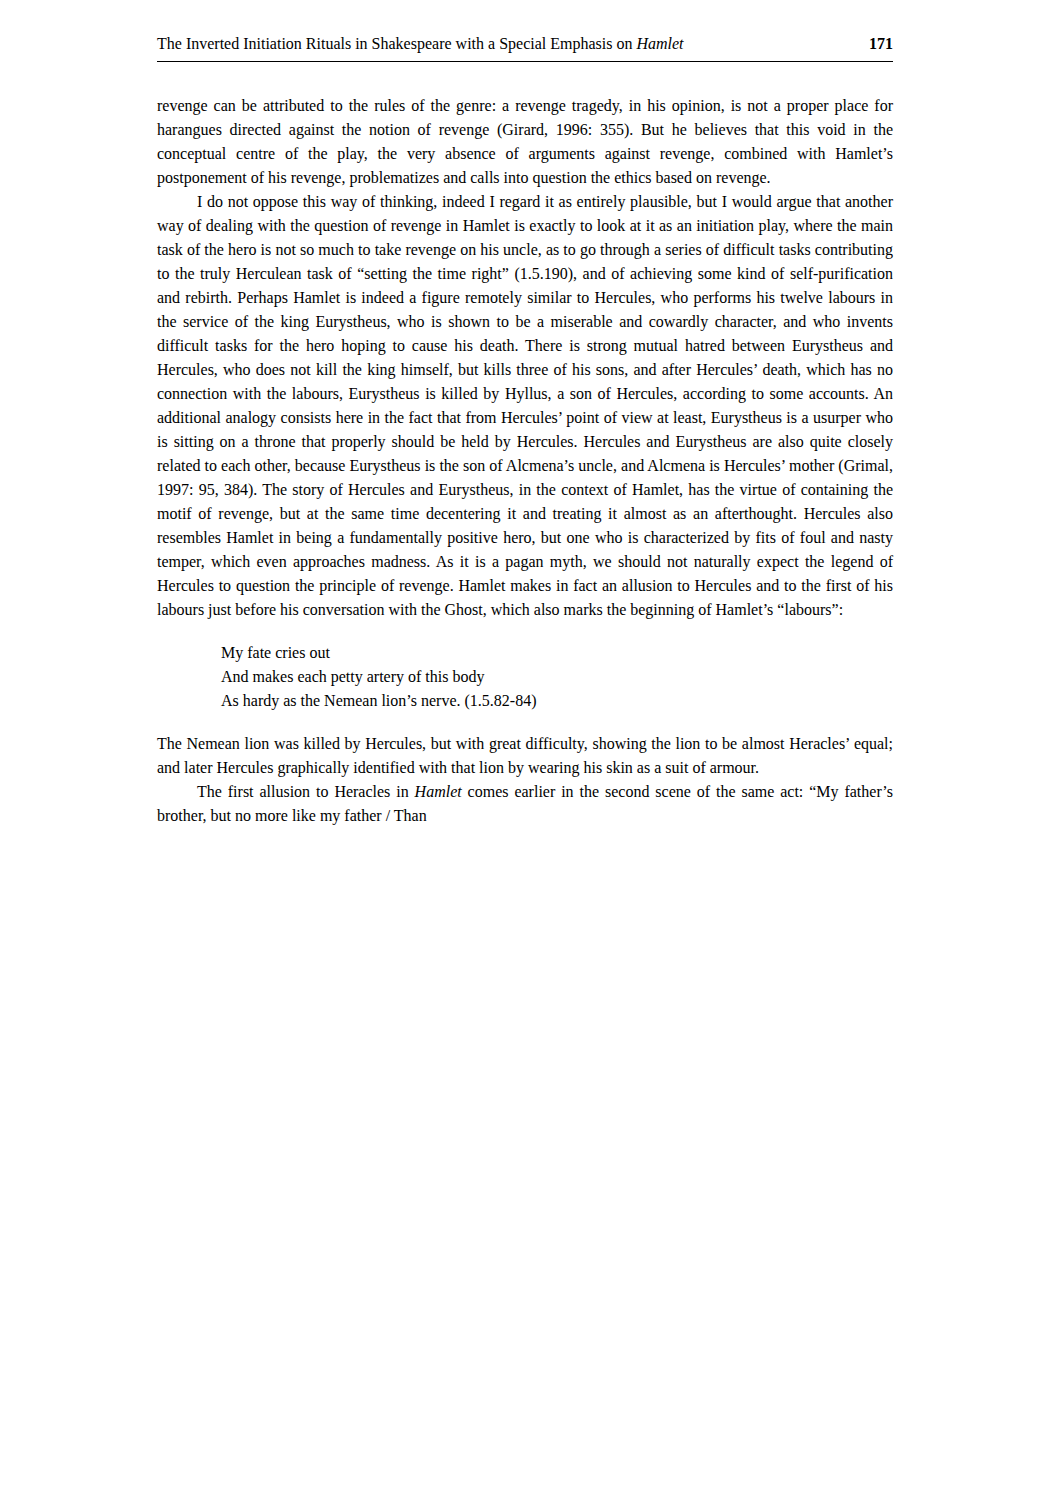The Inverted Initiation Rituals in Shakespeare with a Special Emphasis on Hamlet 171
revenge can be attributed to the rules of the genre: a revenge tragedy, in his opinion, is not a proper place for harangues directed against the notion of revenge (Girard, 1996: 355). But he believes that this void in the conceptual centre of the play, the very absence of arguments against revenge, combined with Hamlet’s postponement of his revenge, problematizes and calls into question the ethics based on revenge.
I do not oppose this way of thinking, indeed I regard it as entirely plausible, but I would argue that another way of dealing with the question of revenge in Hamlet is exactly to look at it as an initiation play, where the main task of the hero is not so much to take revenge on his uncle, as to go through a series of difficult tasks contributing to the truly Herculean task of “setting the time right” (1.5.190), and of achieving some kind of self-purification and rebirth. Perhaps Hamlet is indeed a figure remotely similar to Hercules, who performs his twelve labours in the service of the king Eurystheus, who is shown to be a miserable and cowardly character, and who invents difficult tasks for the hero hoping to cause his death. There is strong mutual hatred between Eurystheus and Hercules, who does not kill the king himself, but kills three of his sons, and after Hercules’ death, which has no connection with the labours, Eurystheus is killed by Hyllus, a son of Hercules, according to some accounts. An additional analogy consists here in the fact that from Hercules’ point of view at least, Eurystheus is a usurper who is sitting on a throne that properly should be held by Hercules. Hercules and Eurystheus are also quite closely related to each other, because Eurystheus is the son of Alcmena’s uncle, and Alcmena is Hercules’ mother (Grimal, 1997: 95, 384). The story of Hercules and Eurystheus, in the context of Hamlet, has the virtue of containing the motif of revenge, but at the same time decentering it and treating it almost as an afterthought. Hercules also resembles Hamlet in being a fundamentally positive hero, but one who is characterized by fits of foul and nasty temper, which even approaches madness. As it is a pagan myth, we should not naturally expect the legend of Hercules to question the principle of revenge. Hamlet makes in fact an allusion to Hercules and to the first of his labours just before his conversation with the Ghost, which also marks the beginning of Hamlet’s “labours”:
My fate cries out
And makes each petty artery of this body
As hardy as the Nemean lion’s nerve. (1.5.82-84)
The Nemean lion was killed by Hercules, but with great difficulty, showing the lion to be almost Heracles’ equal; and later Hercules graphically identified with that lion by wearing his skin as a suit of armour.
The first allusion to Heracles in Hamlet comes earlier in the second scene of the same act: “My father’s brother, but no more like my father / Than